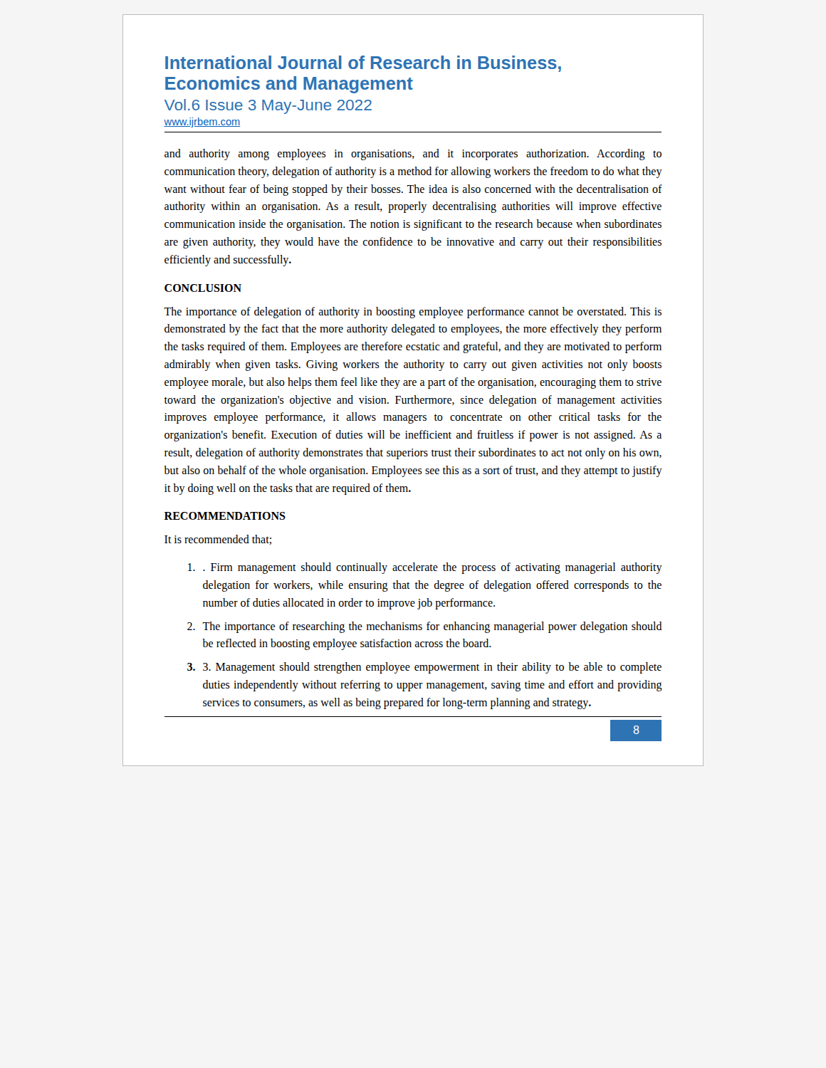International Journal of Research in Business, Economics and Management
Vol.6 Issue 3 May-June 2022
www.ijrbem.com
and authority among employees in organisations, and it incorporates authorization. According to communication theory, delegation of authority is a method for allowing workers the freedom to do what they want without fear of being stopped by their bosses. The idea is also concerned with the decentralisation of authority within an organisation. As a result, properly decentralising authorities will improve effective communication inside the organisation. The notion is significant to the research because when subordinates are given authority, they would have the confidence to be innovative and carry out their responsibilities efficiently and successfully.
CONCLUSION
The importance of delegation of authority in boosting employee performance cannot be overstated. This is demonstrated by the fact that the more authority delegated to employees, the more effectively they perform the tasks required of them. Employees are therefore ecstatic and grateful, and they are motivated to perform admirably when given tasks. Giving workers the authority to carry out given activities not only boosts employee morale, but also helps them feel like they are a part of the organisation, encouraging them to strive toward the organization's objective and vision. Furthermore, since delegation of management activities improves employee performance, it allows managers to concentrate on other critical tasks for the organization's benefit. Execution of duties will be inefficient and fruitless if power is not assigned. As a result, delegation of authority demonstrates that superiors trust their subordinates to act not only on his own, but also on behalf of the whole organisation. Employees see this as a sort of trust, and they attempt to justify it by doing well on the tasks that are required of them.
RECOMMENDATIONS
It is recommended that;
. Firm management should continually accelerate the process of activating managerial authority delegation for workers, while ensuring that the degree of delegation offered corresponds to the number of duties allocated in order to improve job performance.
The importance of researching the mechanisms for enhancing managerial power delegation should be reflected in boosting employee satisfaction across the board.
3. Management should strengthen employee empowerment in their ability to be able to complete duties independently without referring to upper management, saving time and effort and providing services to consumers, as well as being prepared for long-term planning and strategy.
8